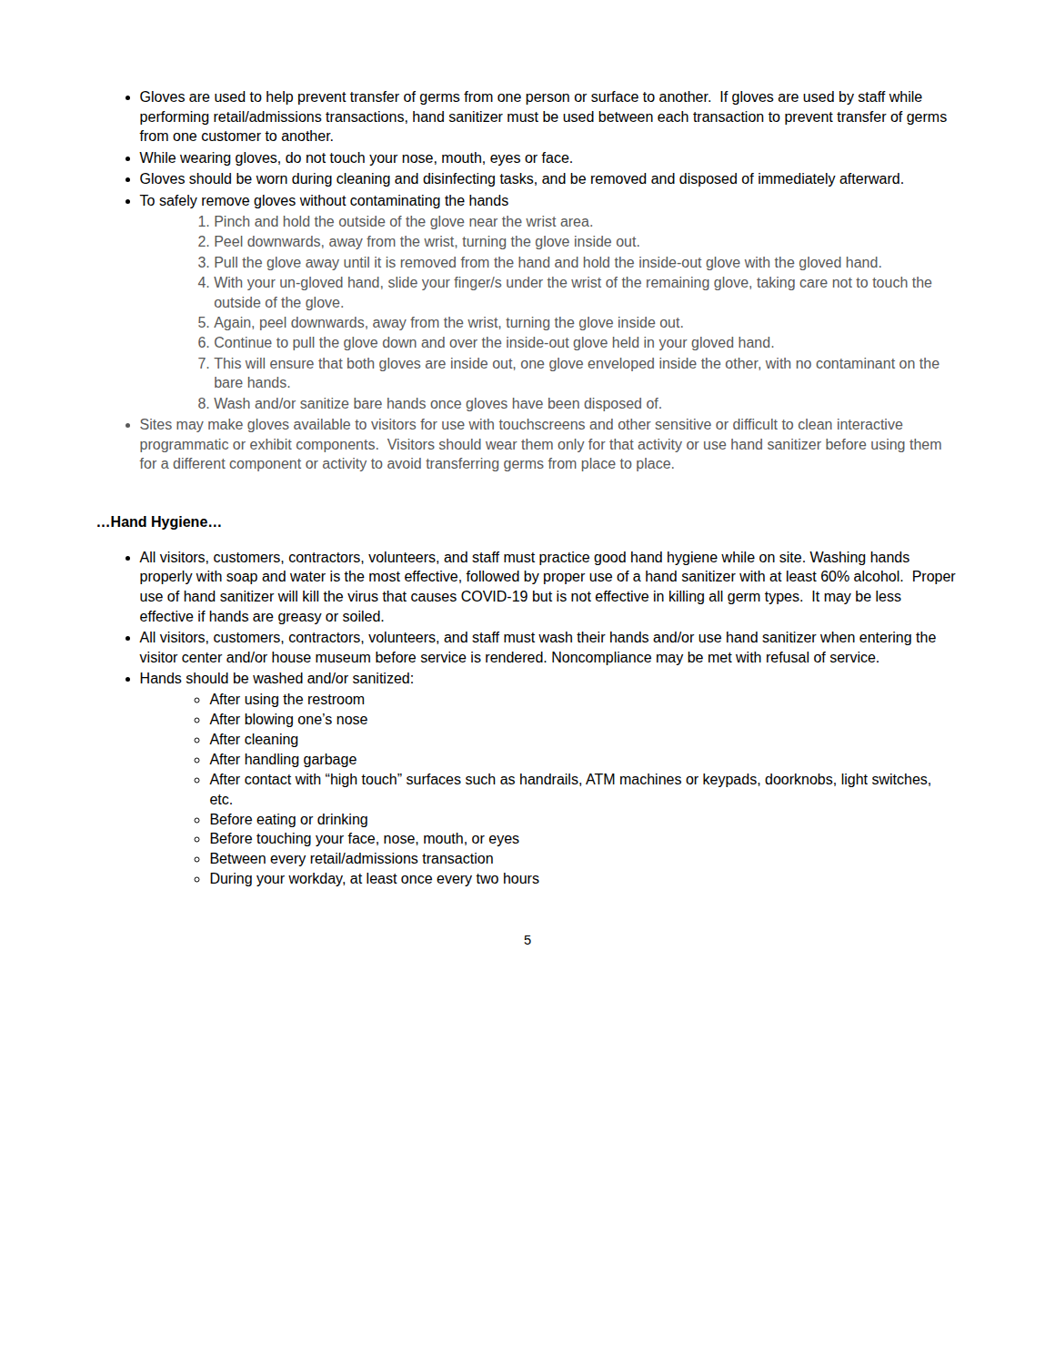Gloves are used to help prevent transfer of germs from one person or surface to another. If gloves are used by staff while performing retail/admissions transactions, hand sanitizer must be used between each transaction to prevent transfer of germs from one customer to another.
While wearing gloves, do not touch your nose, mouth, eyes or face.
Gloves should be worn during cleaning and disinfecting tasks, and be removed and disposed of immediately afterward.
To safely remove gloves without contaminating the hands
Pinch and hold the outside of the glove near the wrist area.
Peel downwards, away from the wrist, turning the glove inside out.
Pull the glove away until it is removed from the hand and hold the inside-out glove with the gloved hand.
With your un-gloved hand, slide your finger/s under the wrist of the remaining glove, taking care not to touch the outside of the glove.
Again, peel downwards, away from the wrist, turning the glove inside out.
Continue to pull the glove down and over the inside-out glove held in your gloved hand.
This will ensure that both gloves are inside out, one glove enveloped inside the other, with no contaminant on the bare hands.
Wash and/or sanitize bare hands once gloves have been disposed of.
Sites may make gloves available to visitors for use with touchscreens and other sensitive or difficult to clean interactive programmatic or exhibit components. Visitors should wear them only for that activity or use hand sanitizer before using them for a different component or activity to avoid transferring germs from place to place.
…Hand Hygiene…
All visitors, customers, contractors, volunteers, and staff must practice good hand hygiene while on site. Washing hands properly with soap and water is the most effective, followed by proper use of a hand sanitizer with at least 60% alcohol. Proper use of hand sanitizer will kill the virus that causes COVID-19 but is not effective in killing all germ types. It may be less effective if hands are greasy or soiled.
All visitors, customers, contractors, volunteers, and staff must wash their hands and/or use hand sanitizer when entering the visitor center and/or house museum before service is rendered. Noncompliance may be met with refusal of service.
Hands should be washed and/or sanitized:
After using the restroom
After blowing one’s nose
After cleaning
After handling garbage
After contact with “high touch” surfaces such as handrails, ATM machines or keypads, doorknobs, light switches, etc.
Before eating or drinking
Before touching your face, nose, mouth, or eyes
Between every retail/admissions transaction
During your workday, at least once every two hours
5